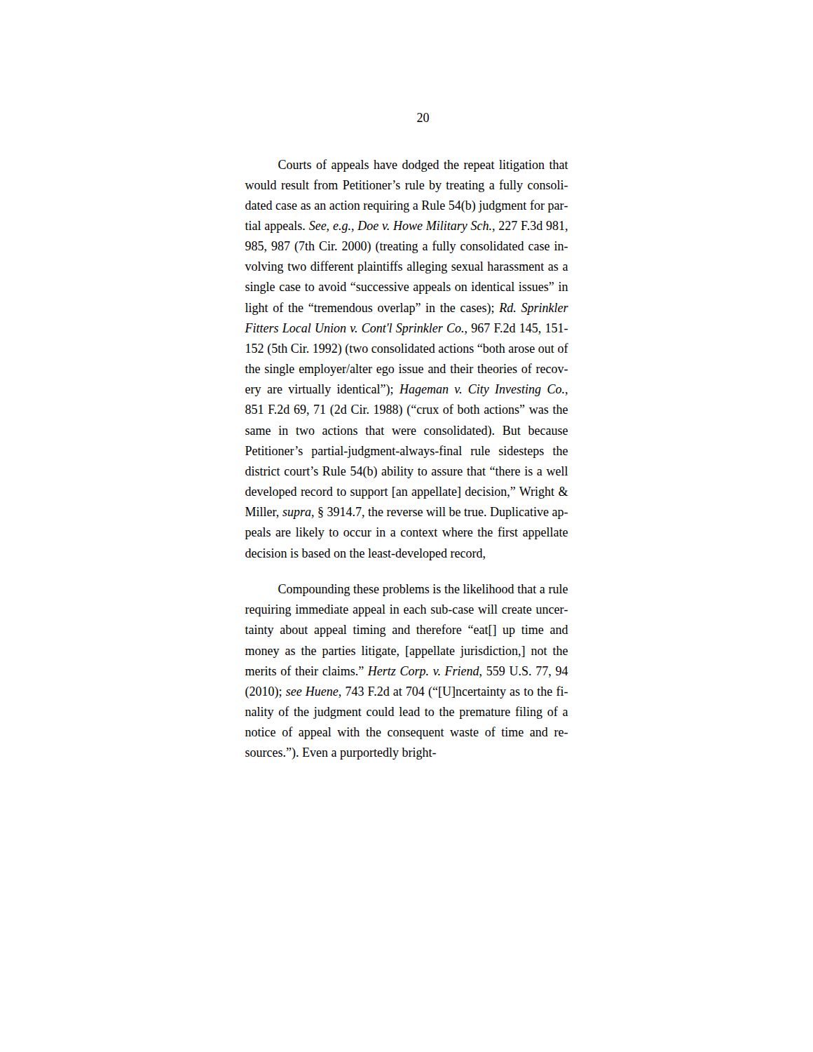20
Courts of appeals have dodged the repeat litigation that would result from Petitioner’s rule by treating a fully consolidated case as an action requiring a Rule 54(b) judgment for partial appeals. See, e.g., Doe v. Howe Military Sch., 227 F.3d 981, 985, 987 (7th Cir. 2000) (treating a fully consolidated case involving two different plaintiffs alleging sexual harassment as a single case to avoid “successive appeals on identical issues” in light of the “tremendous overlap” in the cases); Rd. Sprinkler Fitters Local Union v. Cont'l Sprinkler Co., 967 F.2d 145, 151-152 (5th Cir. 1992) (two consolidated actions “both arose out of the single employer/alter ego issue and their theories of recovery are virtually identical”); Hageman v. City Investing Co., 851 F.2d 69, 71 (2d Cir. 1988) (“crux of both actions” was the same in two actions that were consolidated). But because Petitioner’s partial-judgment-always-final rule sidesteps the district court’s Rule 54(b) ability to assure that “there is a well developed record to support [an appellate] decision,” Wright & Miller, supra, § 3914.7, the reverse will be true. Duplicative appeals are likely to occur in a context where the first appellate decision is based on the least-developed record,
Compounding these problems is the likelihood that a rule requiring immediate appeal in each sub-case will create uncertainty about appeal timing and therefore “eat[] up time and money as the parties litigate, [appellate jurisdiction,] not the merits of their claims.” Hertz Corp. v. Friend, 559 U.S. 77, 94 (2010); see Huene, 743 F.2d at 704 (“[U]ncertainty as to the finality of the judgment could lead to the premature filing of a notice of appeal with the consequent waste of time and resources.”). Even a purportedly bright-